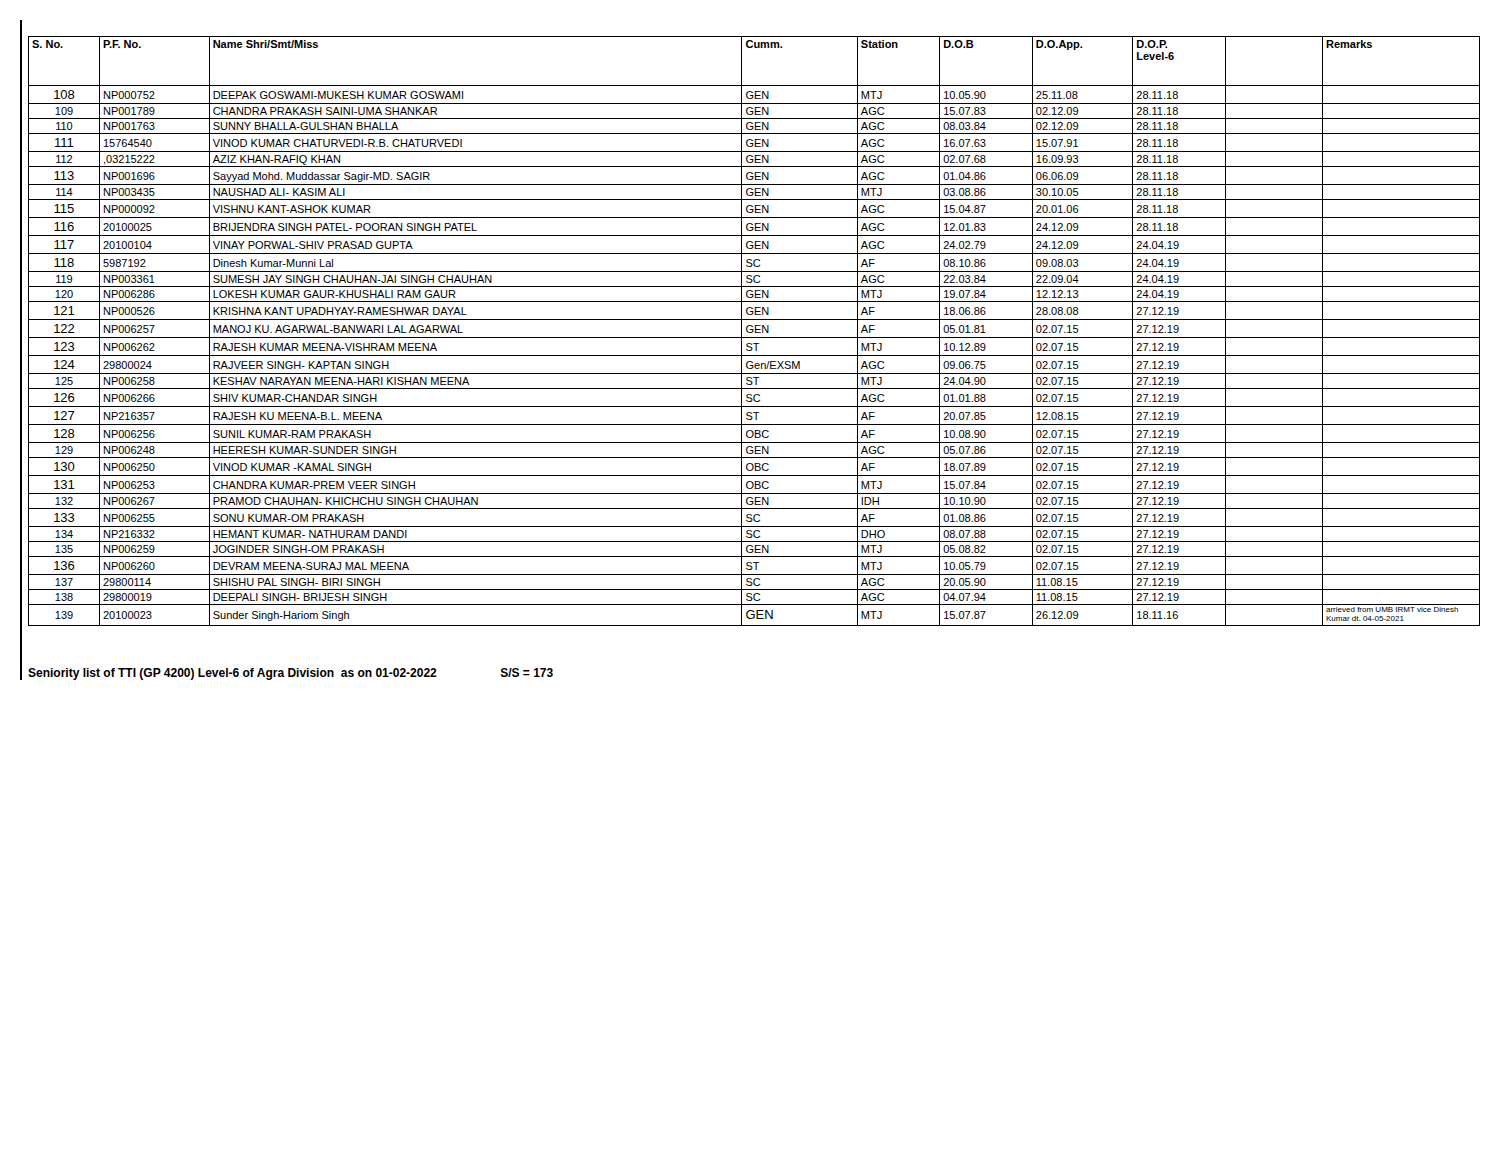| S. No. | P.F. No. | Name Shri/Smt/Miss | Cumm. | Station | D.O.B | D.O.App. | D.O.P. Level-6 | | Remarks |
| --- | --- | --- | --- | --- | --- | --- | --- | --- | --- |
| 108 | NP000752 | DEEPAK GOSWAMI-MUKESH KUMAR GOSWAMI | GEN | MTJ | 10.05.90 | 25.11.08 | 28.11.18 | | |
| 109 | NP001789 | CHANDRA PRAKASH SAINI-UMA SHANKAR | GEN | AGC | 15.07.83 | 02.12.09 | 28.11.18 | | |
| 110 | NP001763 | SUNNY BHALLA-GULSHAN BHALLA | GEN | AGC | 08.03.84 | 02.12.09 | 28.11.18 | | |
| 111 | 15764540 | VINOD KUMAR CHATURVEDI-R.B. CHATURVEDI | GEN | AGC | 16.07.63 | 15.07.91 | 28.11.18 | | |
| 112 | ,03215222 | AZIZ KHAN-RAFIQ KHAN | GEN | AGC | 02.07.68 | 16.09.93 | 28.11.18 | | |
| 113 | NP001696 | Sayyad Mohd. Muddassar Sagir-MD. SAGIR | GEN | AGC | 01.04.86 | 06.06.09 | 28.11.18 | | |
| 114 | NP003435 | NAUSHAD ALI- KASIM ALI | GEN | MTJ | 03.08.86 | 30.10.05 | 28.11.18 | | |
| 115 | NP000092 | VISHNU KANT-ASHOK KUMAR | GEN | AGC | 15.04.87 | 20.01.06 | 28.11.18 | | |
| 116 | 20100025 | BRIJENDRA SINGH PATEL- POORAN SINGH PATEL | GEN | AGC | 12.01.83 | 24.12.09 | 28.11.18 | | |
| 117 | 20100104 | VINAY PORWAL-SHIV PRASAD GUPTA | GEN | AGC | 24.02.79 | 24.12.09 | 24.04.19 | | |
| 118 | 5987192 | Dinesh Kumar-Munni Lal | SC | AF | 08.10.86 | 09.08.03 | 24.04.19 | | |
| 119 | NP003361 | SUMESH JAY SINGH CHAUHAN-JAI SINGH CHAUHAN | SC | AGC | 22.03.84 | 22.09.04 | 24.04.19 | | |
| 120 | NP006286 | LOKESH KUMAR GAUR-KHUSHALI RAM GAUR | GEN | MTJ | 19.07.84 | 12.12.13 | 24.04.19 | | |
| 121 | NP000526 | KRISHNA KANT UPADHYAY-RAMESHWAR DAYAL | GEN | AF | 18.06.86 | 28.08.08 | 27.12.19 | | |
| 122 | NP006257 | MANOJ KU. AGARWAL-BANWARI LAL AGARWAL | GEN | AF | 05.01.81 | 02.07.15 | 27.12.19 | | |
| 123 | NP006262 | RAJESH KUMAR MEENA-VISHRAM MEENA | ST | MTJ | 10.12.89 | 02.07.15 | 27.12.19 | | |
| 124 | 29800024 | RAJVEER SINGH- KAPTAN SINGH | Gen/EXSM | AGC | 09.06.75 | 02.07.15 | 27.12.19 | | |
| 125 | NP006258 | KESHAV NARAYAN MEENA-HARI KISHAN MEENA | ST | MTJ | 24.04.90 | 02.07.15 | 27.12.19 | | |
| 126 | NP006266 | SHIV KUMAR-CHANDAR SINGH | SC | AGC | 01.01.88 | 02.07.15 | 27.12.19 | | |
| 127 | NP216357 | RAJESH KU MEENA-B.L. MEENA | ST | AF | 20.07.85 | 12.08.15 | 27.12.19 | | |
| 128 | NP006256 | SUNIL KUMAR-RAM PRAKASH | OBC | AF | 10.08.90 | 02.07.15 | 27.12.19 | | |
| 129 | NP006248 | HEERESH KUMAR-SUNDER SINGH | GEN | AGC | 05.07.86 | 02.07.15 | 27.12.19 | | |
| 130 | NP006250 | VINOD KUMAR -KAMAL SINGH | OBC | AF | 18.07.89 | 02.07.15 | 27.12.19 | | |
| 131 | NP006253 | CHANDRA KUMAR-PREM VEER SINGH | OBC | MTJ | 15.07.84 | 02.07.15 | 27.12.19 | | |
| 132 | NP006267 | PRAMOD CHAUHAN- KHICHCHU SINGH CHAUHAN | GEN | IDH | 10.10.90 | 02.07.15 | 27.12.19 | | |
| 133 | NP006255 | SONU KUMAR-OM PRAKASH | SC | AF | 01.08.86 | 02.07.15 | 27.12.19 | | |
| 134 | NP216332 | HEMANT KUMAR- NATHURAM DANDI | SC | DHO | 08.07.88 | 02.07.15 | 27.12.19 | | |
| 135 | NP006259 | JOGINDER SINGH-OM PRAKASH | GEN | MTJ | 05.08.82 | 02.07.15 | 27.12.19 | | |
| 136 | NP006260 | DEVRAM MEENA-SURAJ MAL MEENA | ST | MTJ | 10.05.79 | 02.07.15 | 27.12.19 | | |
| 137 | 29800114 | SHISHU PAL SINGH- BIRI SINGH | SC | AGC | 20.05.90 | 11.08.15 | 27.12.19 | | |
| 138 | 29800019 | DEEPALI SINGH- BRIJESH SINGH | SC | AGC | 04.07.94 | 11.08.15 | 27.12.19 | | |
| 139 | 20100023 | Sunder Singh-Hariom Singh | GEN | MTJ | 15.07.87 | 26.12.09 | 18.11.16 | | arrieved from UMB IRMT vice Dinesh Kumar dt. 04-05-2021 |
Seniority list of TTI (GP 4200) Level-6 of Agra Division as on 01-02-2022 S/S = 173